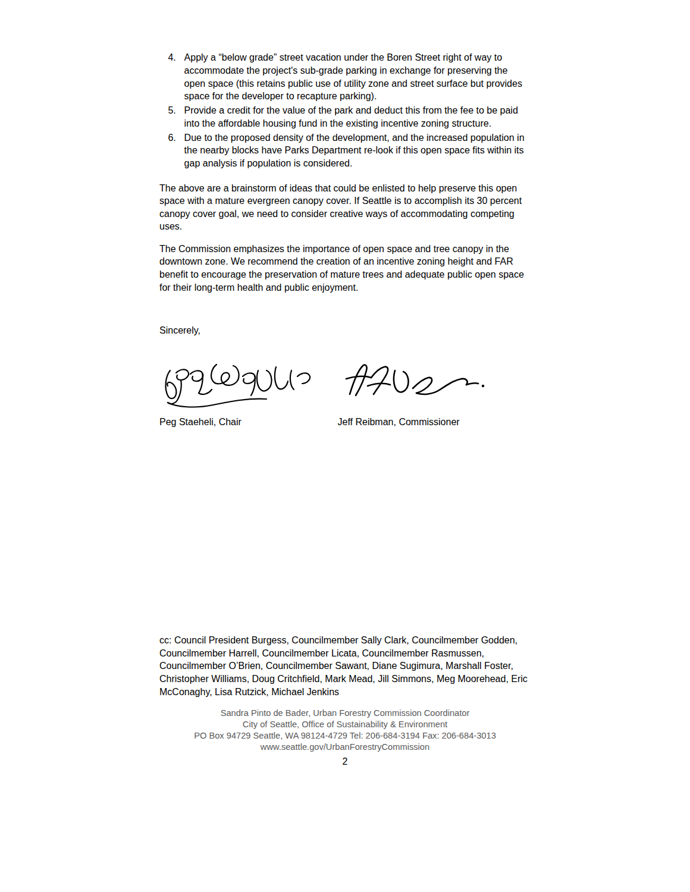4. Apply a “below grade” street vacation under the Boren Street right of way to accommodate the project's sub-grade parking in exchange for preserving the open space (this retains public use of utility zone and street surface but provides space for the developer to recapture parking).
5. Provide a credit for the value of the park and deduct this from the fee to be paid into the affordable housing fund in the existing incentive zoning structure.
6. Due to the proposed density of the development, and the increased population in the nearby blocks have Parks Department re-look if this open space fits within its gap analysis if population is considered.
The above are a brainstorm of ideas that could be enlisted to help preserve this open space with a mature evergreen canopy cover. If Seattle is to accomplish its 30 percent canopy cover goal, we need to consider creative ways of accommodating competing uses.
The Commission emphasizes the importance of open space and tree canopy in the downtown zone. We recommend the creation of an incentive zoning height and FAR benefit to encourage the preservation of mature trees and adequate public open space for their long-term health and public enjoyment.
Sincerely,
| Peg Staeheli, Chair | Jeff Reibman, Commissioner |
cc: Council President Burgess, Councilmember Sally Clark, Councilmember Godden, Councilmember Harrell, Councilmember Licata, Councilmember Rasmussen, Councilmember O’Brien, Councilmember Sawant, Diane Sugimura, Marshall Foster, Christopher Williams, Doug Critchfield, Mark Mead, Jill Simmons, Meg Moorehead, Eric McConaghy, Lisa Rutzick, Michael Jenkins
Sandra Pinto de Bader, Urban Forestry Commission Coordinator
City of Seattle, Office of Sustainability & Environment
PO Box 94729 Seattle, WA 98124-4729 Tel: 206-684-3194 Fax: 206-684-3013
www.seattle.gov/UrbanForestryCommission
2